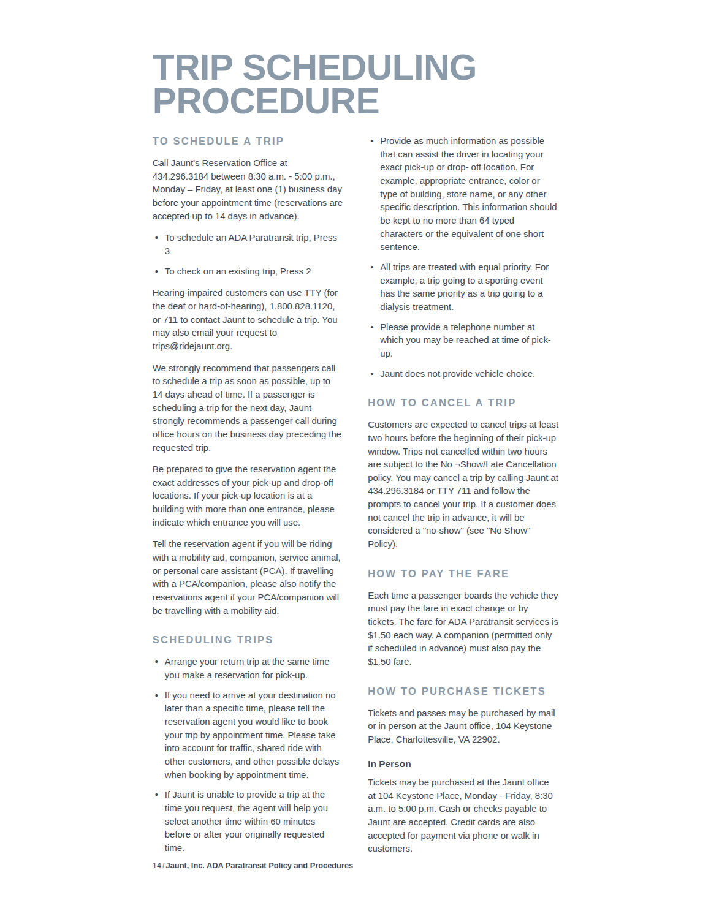Trip Scheduling Procedure
To Schedule a Trip
Call Jaunt's Reservation Office at 434.296.3184 between 8:30 a.m. - 5:00 p.m., Monday – Friday, at least one (1) business day before your appointment time (reservations are accepted up to 14 days in advance).
To schedule an ADA Paratransit trip, Press 3
To check on an existing trip, Press 2
Hearing-impaired customers can use TTY (for the deaf or hard-of-hearing), 1.800.828.1120, or 711 to contact Jaunt to schedule a trip. You may also email your request to trips@ridejaunt.org.
We strongly recommend that passengers call to schedule a trip as soon as possible, up to 14 days ahead of time. If a passenger is scheduling a trip for the next day, Jaunt strongly recommends a passenger call during office hours on the business day preceding the requested trip.
Be prepared to give the reservation agent the exact addresses of your pick-up and drop-off locations. If your pick-up location is at a building with more than one entrance, please indicate which entrance you will use.
Tell the reservation agent if you will be riding with a mobility aid, companion, service animal, or personal care assistant (PCA). If travelling with a PCA/companion, please also notify the reservations agent if your PCA/companion will be travelling with a mobility aid.
Scheduling Trips
Arrange your return trip at the same time you make a reservation for pick-up.
If you need to arrive at your destination no later than a specific time, please tell the reservation agent you would like to book your trip by appointment time. Please take into account for traffic, shared ride with other customers, and other possible delays when booking by appointment time.
If Jaunt is unable to provide a trip at the time you request, the agent will help you select another time within 60 minutes before or after your originally requested time.
Provide as much information as possible that can assist the driver in locating your exact pick-up or drop- off location. For example, appropriate entrance, color or type of building, store name, or any other specific description. This information should be kept to no more than 64 typed characters or the equivalent of one short sentence.
All trips are treated with equal priority. For example, a trip going to a sporting event has the same priority as a trip going to a dialysis treatment.
Please provide a telephone number at which you may be reached at time of pick-up.
Jaunt does not provide vehicle choice.
How to Cancel a Trip
Customers are expected to cancel trips at least two hours before the beginning of their pick-up window. Trips not cancelled within two hours are subject to the No ¬Show/Late Cancellation policy. You may cancel a trip by calling Jaunt at 434.296.3184 or TTY 711 and follow the prompts to cancel your trip. If a customer does not cancel the trip in advance, it will be considered a "no-show" (see "No Show" Policy).
How to Pay the Fare
Each time a passenger boards the vehicle they must pay the fare in exact change or by tickets. The fare for ADA Paratransit services is $1.50 each way. A companion (permitted only if scheduled in advance) must also pay the $1.50 fare.
How to Purchase Tickets
Tickets and passes may be purchased by mail or in person at the Jaunt office, 104 Keystone Place, Charlottesville, VA 22902.
In Person
Tickets may be purchased at the Jaunt office at 104 Keystone Place, Monday - Friday, 8:30 a.m. to 5:00 p.m. Cash or checks payable to Jaunt are accepted. Credit cards are also accepted for payment via phone or walk in customers.
14/Jaunt, Inc. ADA Paratransit Policy and Procedures